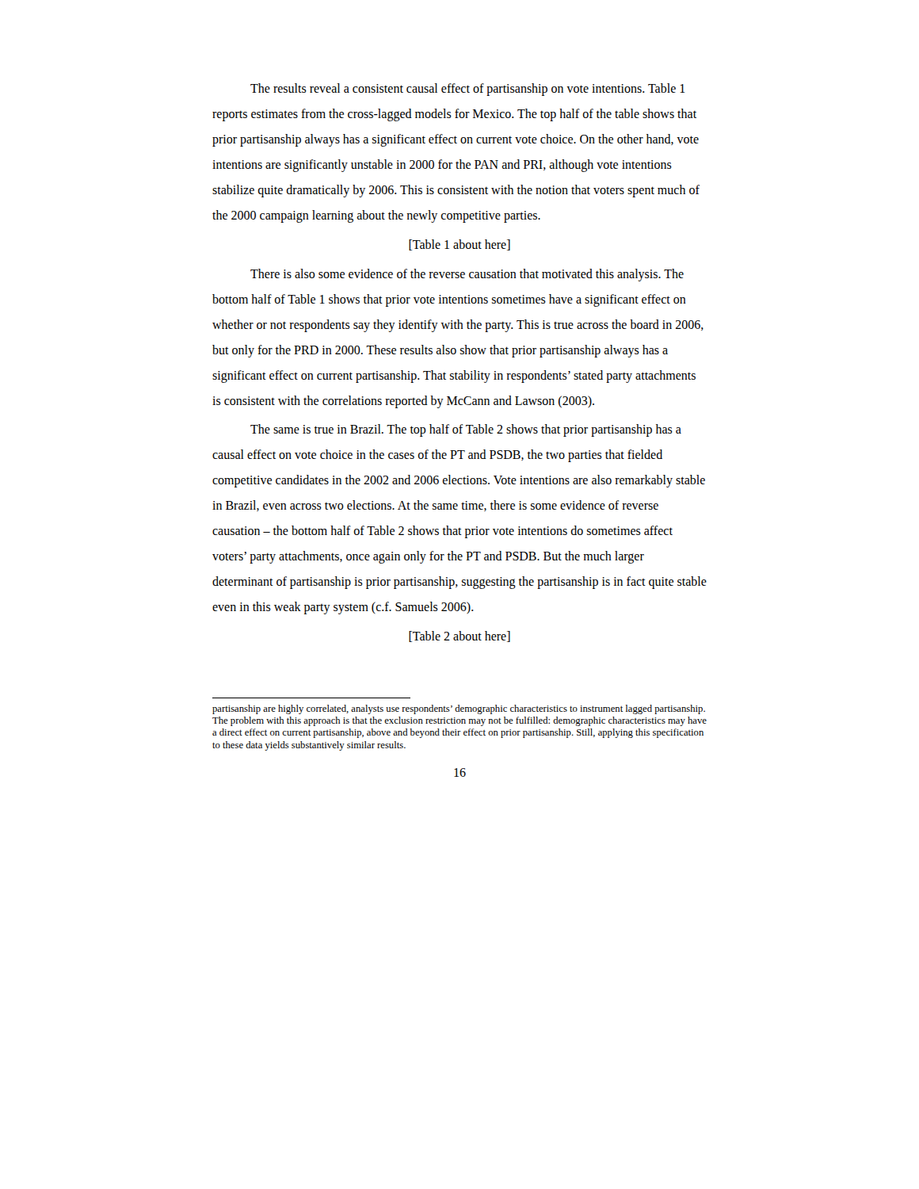The results reveal a consistent causal effect of partisanship on vote intentions. Table 1 reports estimates from the cross-lagged models for Mexico. The top half of the table shows that prior partisanship always has a significant effect on current vote choice. On the other hand, vote intentions are significantly unstable in 2000 for the PAN and PRI, although vote intentions stabilize quite dramatically by 2006. This is consistent with the notion that voters spent much of the 2000 campaign learning about the newly competitive parties.
[Table 1 about here]
There is also some evidence of the reverse causation that motivated this analysis. The bottom half of Table 1 shows that prior vote intentions sometimes have a significant effect on whether or not respondents say they identify with the party. This is true across the board in 2006, but only for the PRD in 2000. These results also show that prior partisanship always has a significant effect on current partisanship. That stability in respondents’ stated party attachments is consistent with the correlations reported by McCann and Lawson (2003).
The same is true in Brazil. The top half of Table 2 shows that prior partisanship has a causal effect on vote choice in the cases of the PT and PSDB, the two parties that fielded competitive candidates in the 2002 and 2006 elections. Vote intentions are also remarkably stable in Brazil, even across two elections. At the same time, there is some evidence of reverse causation – the bottom half of Table 2 shows that prior vote intentions do sometimes affect voters’ party attachments, once again only for the PT and PSDB. But the much larger determinant of partisanship is prior partisanship, suggesting the partisanship is in fact quite stable even in this weak party system (c.f. Samuels 2006).
[Table 2 about here]
partisanship are highly correlated, analysts use respondents’ demographic characteristics to instrument lagged partisanship. The problem with this approach is that the exclusion restriction may not be fulfilled: demographic characteristics may have a direct effect on current partisanship, above and beyond their effect on prior partisanship. Still, applying this specification to these data yields substantively similar results.
16